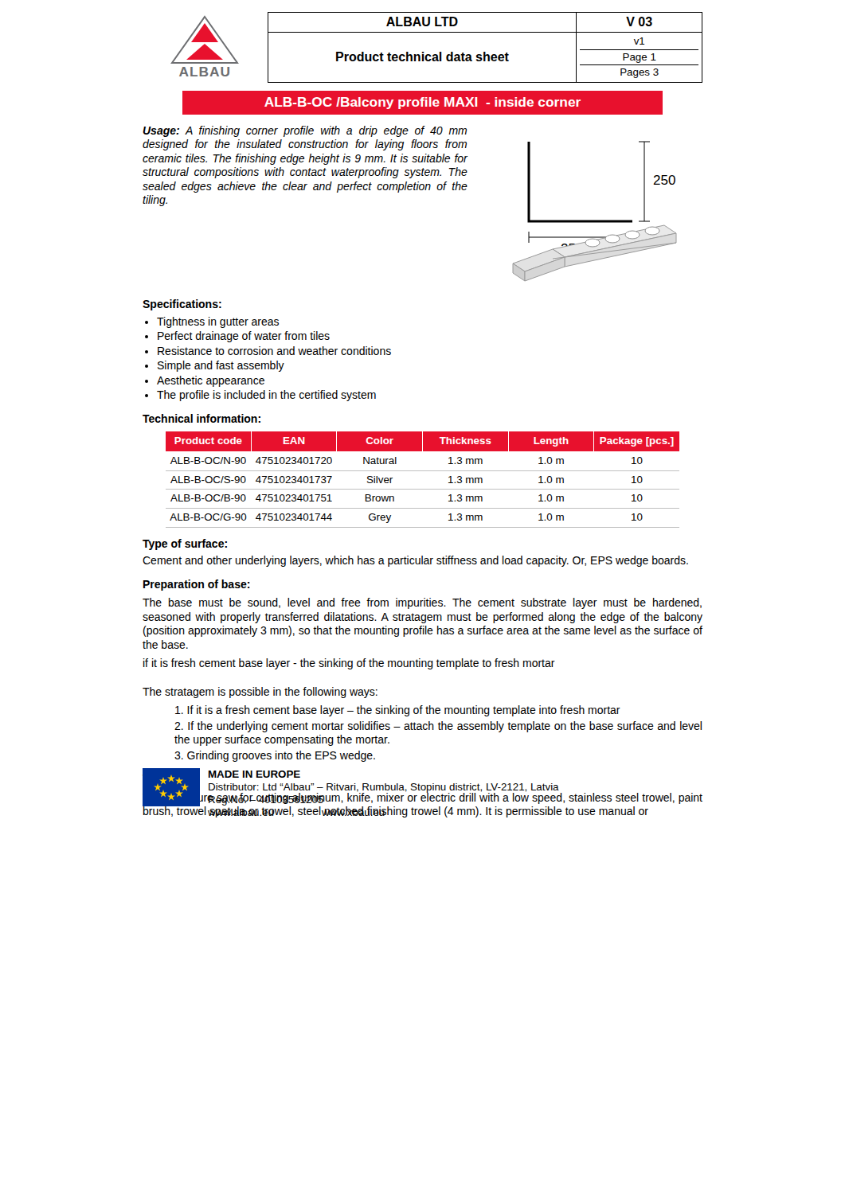| ALBAU | ALBAU LTD | V 03 |
| Product technical data sheet | / v1 / / Page 1 / / Pages 3 / |
ALB-B-OC /Balcony profile MAXI - inside corner
Usage: A finishing corner profile with a drip edge of 40 mm designed for the insulated construction for laying floors from ceramic tiles. The finishing edge height is 9 mm. It is suitable for structural compositions with contact waterproofing system. The sealed edges achieve the clear and perfect completion of the tiling.
250 250
Specifications:
Tightness in gutter areas
Perfect drainage of water from tiles
Resistance to corrosion and weather conditions
Simple and fast assembly
Aesthetic appearance
The profile is included in the certified system
Technical information:
| Product code | EAN | Color | Thickness | Length | Package [pcs.] |
| --- | --- | --- | --- | --- | --- |
| ALB-B-OC/N-90 | 4751023401720 | Natural | 1.3 mm | 1.0 m | 10 |
| ALB-B-OC/S-90 | 4751023401737 | Silver | 1.3 mm | 1.0 m | 10 |
| ALB-B-OC/B-90 | 4751023401751 | Brown | 1.3 mm | 1.0 m | 10 |
| ALB-B-OC/G-90 | 4751023401744 | Grey | 1.3 mm | 1.0 m | 10 |
Type of surface:
Cement and other underlying layers, which has a particular stiffness and load capacity. Or, EPS wedge boards.
Preparation of base:
The base must be sound, level and free from impurities. The cement substrate layer must be hardened, seasoned with properly transferred dilatations. A stratagem must be performed along the edge of the balcony (position approximately 3 mm), so that the mounting profile has a surface area at the same level as the surface of the base.
if it is fresh cement base layer - the sinking of the mounting template to fresh mortar
The stratagem is possible in the following ways:
1. If it is a fresh cement base layer – the sinking of the mounting template into fresh mortar
2. If the underlying cement mortar solidifies – attach the assembly template on the base surface and level the upper surface compensating the mortar.
3. Grinding grooves into the EPS wedge.
Tools:
Tape measure saw for cutting aluminum, knife, mixer or electric drill with a low speed, stainless steel trowel, paint brush, trowel spatula or trowel, steel notched finishing trowel (4 mm). It is permissible to use manual or
MADE IN EUROPE
Distributor: Ltd “Albau” – Ritvari, Rumbula, Stopinu district, LV-2121, Latvia
Reg.No. – 40103561205
www.albau.eu www.xbau.eu